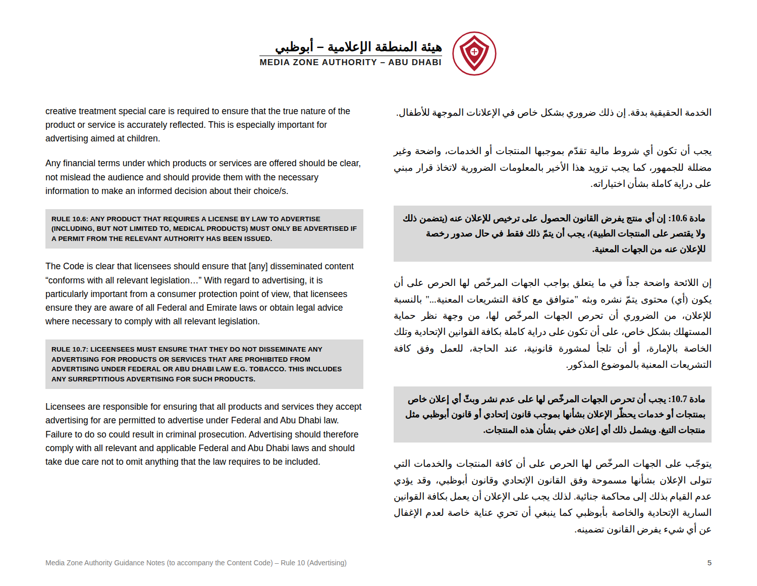هيئة المنطقة الإعلامية – أبوظبي
MEDIA ZONE AUTHORITY – ABU DHABI
creative treatment special care is required to ensure that the true nature of the product or service is accurately reflected. This is especially important for advertising aimed at children.
Any financial terms under which products or services are offered should be clear, not mislead the audience and should provide them with the necessary information to make an informed decision about their choice/s.
Rule 10.6: Any product that requires a license by law to advertise (including, but not limited to, medical products) must only be advertised if a permit from the relevant authority has been issued.
The Code is clear that licensees should ensure that [any] disseminated content “conforms with all relevant legislation…” With regard to advertising, it is particularly important from a consumer protection point of view, that licensees ensure they are aware of all Federal and Emirate laws or obtain legal advice where necessary to comply with all relevant legislation.
Rule 10.7: Liceensees must ensure that they do not disseminate any advertising for products or services that are prohibited from advertising under Federal or Abu Dhabi law e.g. tobacco. This includes any surreptitious advertising for such products.
Licensees are responsible for ensuring that all products and services they accept advertising for are permitted to advertise under Federal and Abu Dhabi law. Failure to do so could result in criminal prosecution. Advertising should therefore comply with all relevant and applicable Federal and Abu Dhabi laws and should take due care not to omit anything that the law requires to be included.
الخدمة الحقيقية بدقة. إن ذلك ضروري بشكل خاص في الإعلانات الموجهة للأطفال.
يجب أن تكون أي شروط مالية تقدّم بموجبها المنتجات أو الخدمات، واضحة وغير مضللة للجمهور، كما يجب تزويد هذا الأخير بالمعلومات الضرورية لاتخاذ قرار مبني على دراية كاملة بشأن اختياراته.
مادة 10.6: إن أي منتج يفرض القانون الحصول على ترخيص للإعلان عنه (يتضمن ذلك ولا يقتصر على المنتجات الطبية)، يجب أن يتمّ ذلك فقط في حال صدور رخصة للإعلان عنه من الجهات المعنية.
إن اللائحة واضحة جداً في ما يتعلق بواجب الجهات المرخّص لها الحرص على أن يكون (أي) محتوى يتمّ نشره وبثه "متوافق مع كافة التشريعات المعنية..." بالنسبة للإعلان، من الضروري أن تحرص الجهات المرخّص لها، من وجهة نظر حماية المستهلك بشكل خاص، على أن تكون على دراية كاملة بكافة القوانين الإتحادية وتلك الخاصة بالإمارة، أو أن تلجأ لمشورة قانونية، عند الحاجة، للعمل وفق كافة التشريعات المعنية بالموضوع المذكور.
مادة 10.7: يجب أن تحرص الجهات المرخّص لها على عدم نشر وبثّ أي إعلان خاص بمنتجات أو خدمات يحظّر الإعلان بشأنها بموجب قانون إتحادي أو قانون أبوظبي مثل منتجات التبغ. ويشمل ذلك أي إعلان خفي بشأن هذه المنتجات.
يتوجّب على الجهات المرخّص لها الحرص على أن كافة المنتجات والخدمات التي تتولى الإعلان بشأنها مسموحة وفق القانون الإتحادي وقانون أبوظبي، وقد يؤدي عدم القيام بذلك إلى محاكمة جنائية. لذلك يجب على الإعلان أن يعمل بكافة القوانين السارية الإتحادية والخاصة بأبوظبي كما ينبغي أن تحري عناية خاصة لعدم الإغفال عن أي شيء يفرض القانون تضمينه.
Media Zone Authority Guidance Notes (to accompany the Content Code) – Rule 10 (Advertising)
5